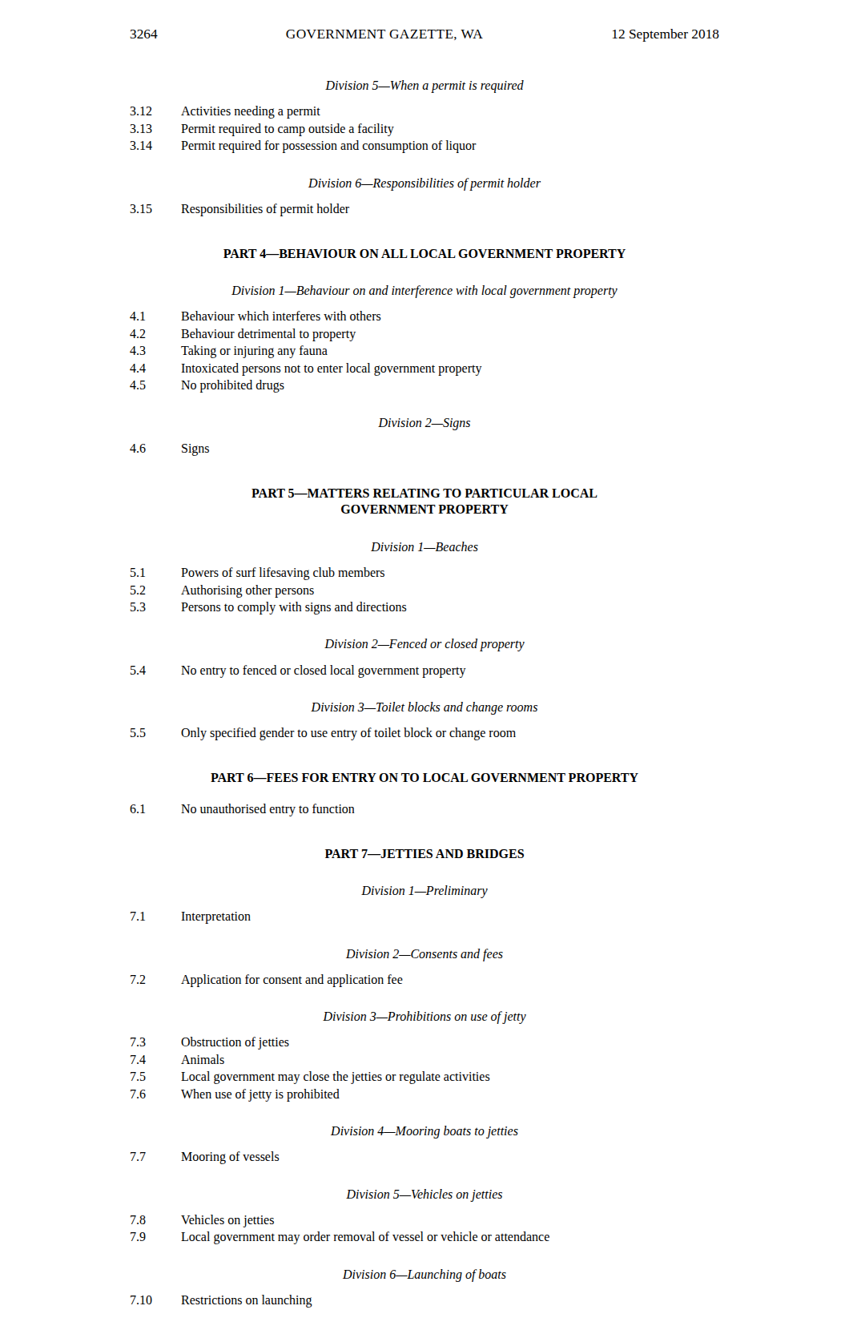3264 GOVERNMENT GAZETTE, WA 12 September 2018
Division 5—When a permit is required
3.12 Activities needing a permit
3.13 Permit required to camp outside a facility
3.14 Permit required for possession and consumption of liquor
Division 6—Responsibilities of permit holder
3.15 Responsibilities of permit holder
Part 4—Behaviour on all local government property
Division 1—Behaviour on and interference with local government property
4.1 Behaviour which interferes with others
4.2 Behaviour detrimental to property
4.3 Taking or injuring any fauna
4.4 Intoxicated persons not to enter local government property
4.5 No prohibited drugs
Division 2—Signs
4.6 Signs
Part 5—Matters relating to particular local
government property
Division 1—Beaches
5.1 Powers of surf lifesaving club members
5.2 Authorising other persons
5.3 Persons to comply with signs and directions
Division 2—Fenced or closed property
5.4 No entry to fenced or closed local government property
Division 3—Toilet blocks and change rooms
5.5 Only specified gender to use entry of toilet block or change room
Part 6—Fees for entry on to local government property
6.1 No unauthorised entry to function
Part 7—Jetties and bridges
Division 1—Preliminary
7.1 Interpretation
Division 2—Consents and fees
7.2 Application for consent and application fee
Division 3—Prohibitions on use of jetty
7.3 Obstruction of jetties
7.4 Animals
7.5 Local government may close the jetties or regulate activities
7.6 When use of jetty is prohibited
Division 4—Mooring boats to jetties
7.7 Mooring of vessels
Division 5—Vehicles on jetties
7.8 Vehicles on jetties
7.9 Local government may order removal of vessel or vehicle or attendance
Division 6—Launching of boats
7.10 Restrictions on launching